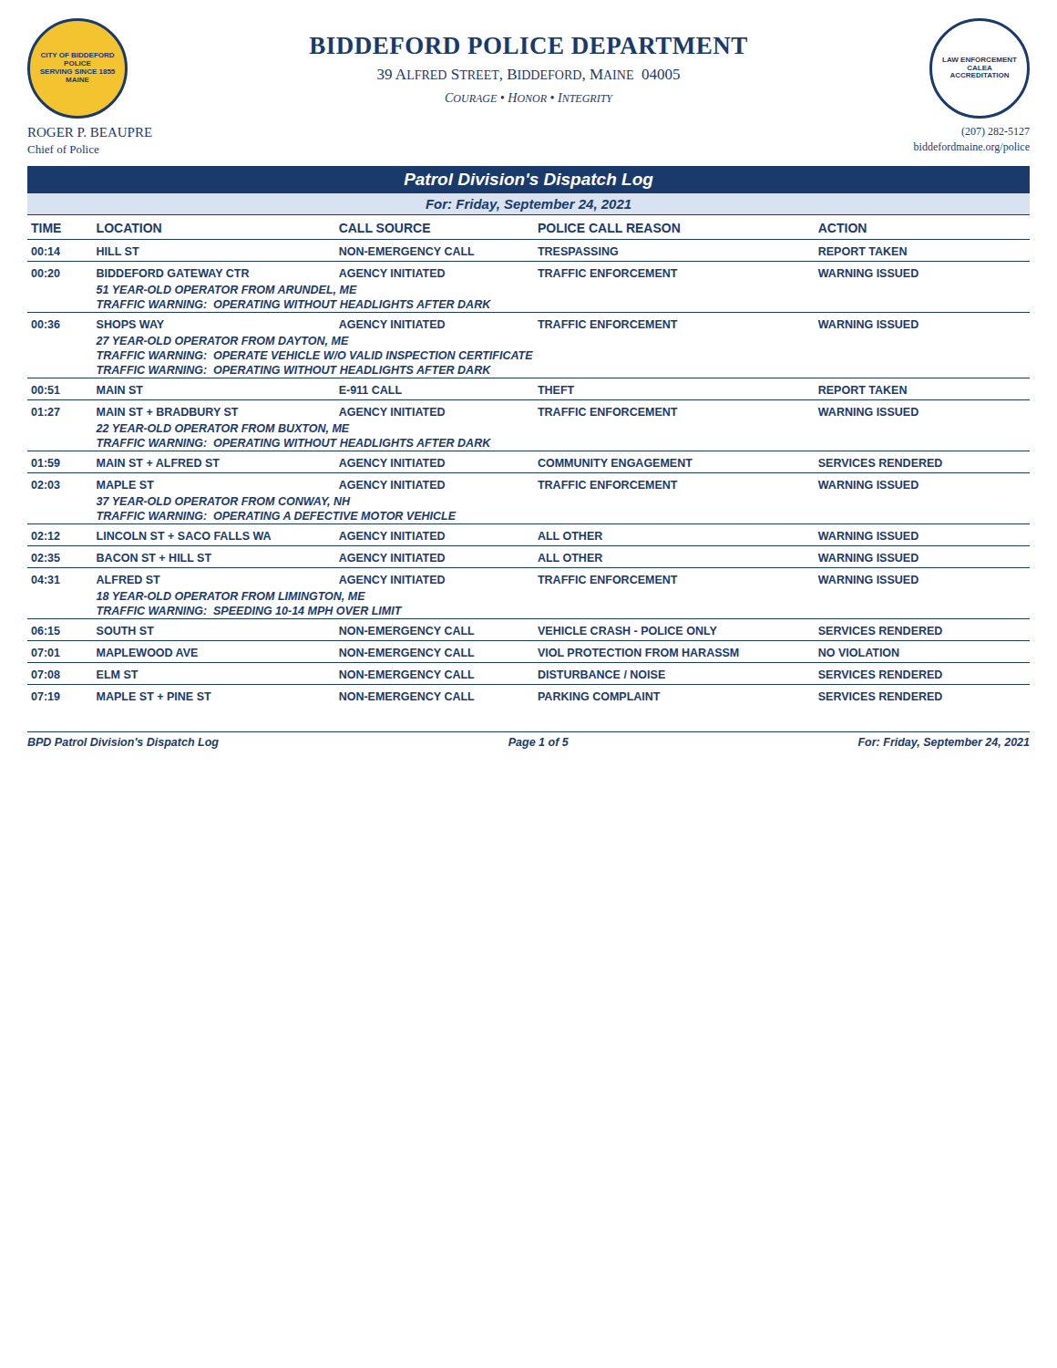CITY OF BIDDEFORD
POLICE
SERVING SINCE 1855
MAINE
BIDDEFORD POLICE DEPARTMENT
39 ALFRED STREET, BIDDEFORD, MAINE 04005
COURAGE • HONOR • INTEGRITY
LAW ENFORCEMENT
CALEA
ACCREDITATION
ROGER P. BEAUPRE
Chief of Police
(207) 282-5127
biddefordmaine.org/police
Patrol Division's Dispatch Log
For: Friday, September 24, 2021
| TIME | LOCATION | CALL SOURCE | POLICE CALL REASON | ACTION |
| --- | --- | --- | --- | --- |
| 00:14 | HILL ST | NON-EMERGENCY CALL | TRESPASSING | REPORT TAKEN |
| 00:20 | BIDDEFORD GATEWAY CTR | AGENCY INITIATED | TRAFFIC ENFORCEMENT | WARNING ISSUED |
| | 51 YEAR-OLD OPERATOR FROM ARUNDEL, ME |
| | TRAFFIC WARNING: OPERATING WITHOUT HEADLIGHTS AFTER DARK |
| 00:36 | SHOPS WAY | AGENCY INITIATED | TRAFFIC ENFORCEMENT | WARNING ISSUED |
| | 27 YEAR-OLD OPERATOR FROM DAYTON, ME |
| | TRAFFIC WARNING: OPERATE VEHICLE W/O VALID INSPECTION CERTIFICATE |
| | TRAFFIC WARNING: OPERATING WITHOUT HEADLIGHTS AFTER DARK |
| 00:51 | MAIN ST | E-911 CALL | THEFT | REPORT TAKEN |
| 01:27 | MAIN ST + BRADBURY ST | AGENCY INITIATED | TRAFFIC ENFORCEMENT | WARNING ISSUED |
| | 22 YEAR-OLD OPERATOR FROM BUXTON, ME |
| | TRAFFIC WARNING: OPERATING WITHOUT HEADLIGHTS AFTER DARK |
| 01:59 | MAIN ST + ALFRED ST | AGENCY INITIATED | COMMUNITY ENGAGEMENT | SERVICES RENDERED |
| 02:03 | MAPLE ST | AGENCY INITIATED | TRAFFIC ENFORCEMENT | WARNING ISSUED |
| | 37 YEAR-OLD OPERATOR FROM CONWAY, NH |
| | TRAFFIC WARNING: OPERATING A DEFECTIVE MOTOR VEHICLE |
| 02:12 | LINCOLN ST + SACO FALLS WA | AGENCY INITIATED | ALL OTHER | WARNING ISSUED |
| 02:35 | BACON ST + HILL ST | AGENCY INITIATED | ALL OTHER | WARNING ISSUED |
| 04:31 | ALFRED ST | AGENCY INITIATED | TRAFFIC ENFORCEMENT | WARNING ISSUED |
| | 18 YEAR-OLD OPERATOR FROM LIMINGTON, ME |
| | TRAFFIC WARNING: SPEEDING 10-14 MPH OVER LIMIT |
| 06:15 | SOUTH ST | NON-EMERGENCY CALL | VEHICLE CRASH - POLICE ONLY | SERVICES RENDERED |
| 07:01 | MAPLEWOOD AVE | NON-EMERGENCY CALL | VIOL PROTECTION FROM HARASSM | NO VIOLATION |
| 07:08 | ELM ST | NON-EMERGENCY CALL | DISTURBANCE / NOISE | SERVICES RENDERED |
| 07:19 | MAPLE ST + PINE ST | NON-EMERGENCY CALL | PARKING COMPLAINT | SERVICES RENDERED |
BPD Patrol Division's Dispatch Log
Page 1 of 5
For: Friday, September 24, 2021